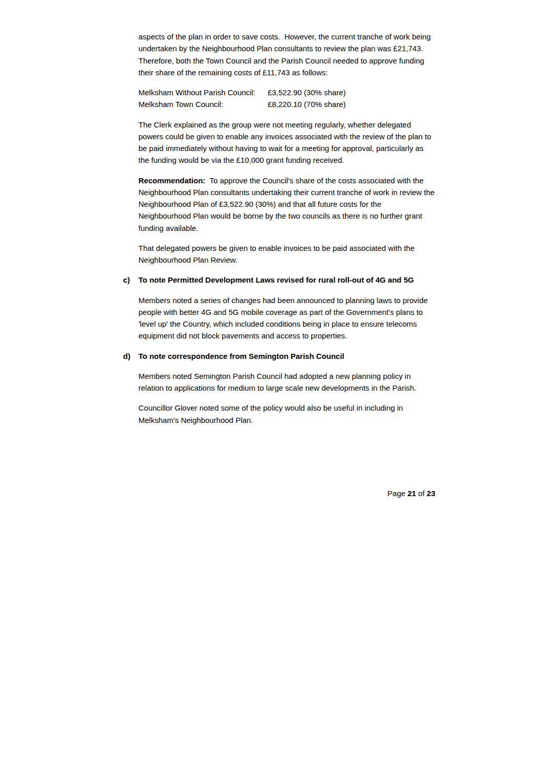aspects of the plan in order to save costs. However, the current tranche of work being undertaken by the Neighbourhood Plan consultants to review the plan was £21,743. Therefore, both the Town Council and the Parish Council needed to approve funding their share of the remaining costs of £11,743 as follows:
| Melksham Without Parish Council: | £3,522.90 (30% share) |
| Melksham Town Council: | £8,220.10 (70% share) |
The Clerk explained as the group were not meeting regularly, whether delegated powers could be given to enable any invoices associated with the review of the plan to be paid immediately without having to wait for a meeting for approval, particularly as the funding would be via the £10,000 grant funding received.
Recommendation: To approve the Council's share of the costs associated with the Neighbourhood Plan consultants undertaking their current tranche of work in review the Neighbourhood Plan of £3,522.90 (30%) and that all future costs for the Neighbourhood Plan would be borne by the two councils as there is no further grant funding available.
That delegated powers be given to enable invoices to be paid associated with the Neighbourhood Plan Review.
c) To note Permitted Development Laws revised for rural roll-out of 4G and 5G
Members noted a series of changes had been announced to planning laws to provide people with better 4G and 5G mobile coverage as part of the Government's plans to 'level up' the Country, which included conditions being in place to ensure telecoms equipment did not block pavements and access to properties.
d) To note correspondence from Semington Parish Council
Members noted Semington Parish Council had adopted a new planning policy in relation to applications for medium to large scale new developments in the Parish.
Councillor Glover noted some of the policy would also be useful in including in Melksham's Neighbourhood Plan.
Page 21 of 23